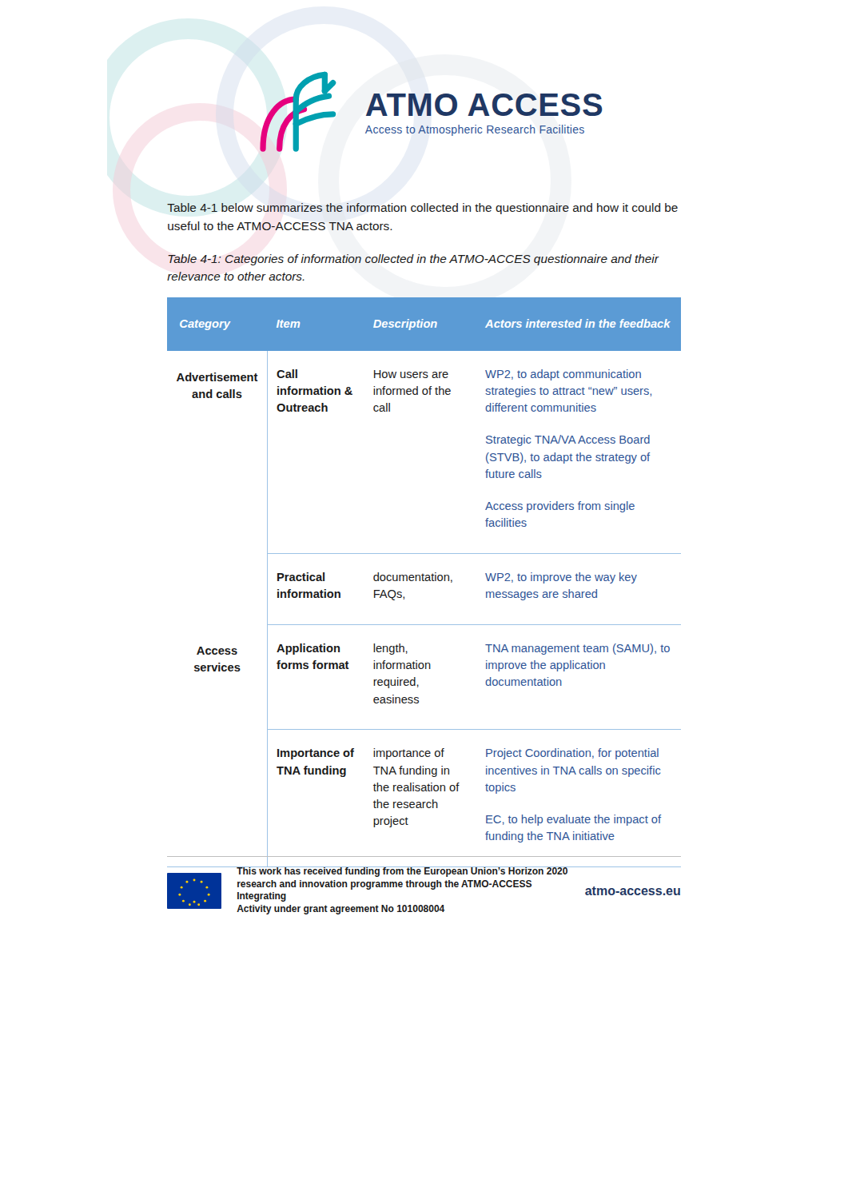ATMO ACCESS
Access to Atmospheric Research Facilities
Table 4-1 below summarizes the information collected in the questionnaire and how it could be useful to the ATMO-ACCESS TNA actors.
Table 4-1: Categories of information collected in the ATMO-ACCES questionnaire and their relevance to other actors.
| Category | Item | Description | Actors interested in the feedback |
| --- | --- | --- | --- |
| Advertisement and calls | Call information & Outreach | How users are informed of the call | WP2, to adapt communication strategies to attract “new” users, different communities Strategic TNA/VA Access Board (STVB), to adapt the strategy of future calls Access providers from single facilities |
| Practical information | documentation, FAQs, | WP2, to improve the way key messages are shared |
| Access services | Application forms format | length, information required, easiness | TNA management team (SAMU), to improve the application documentation |
| Importance of TNA funding | importance of TNA funding in the realisation of the research project | Project Coordination, for potential incentives in TNA calls on specific topics EC, to help evaluate the impact of funding the TNA initiative |
This work has received funding from the European Union’s Horizon 2020
research and innovation programme through the ATMO-ACCESS Integrating
Activity under grant agreement No 101008004
atmo-access.eu